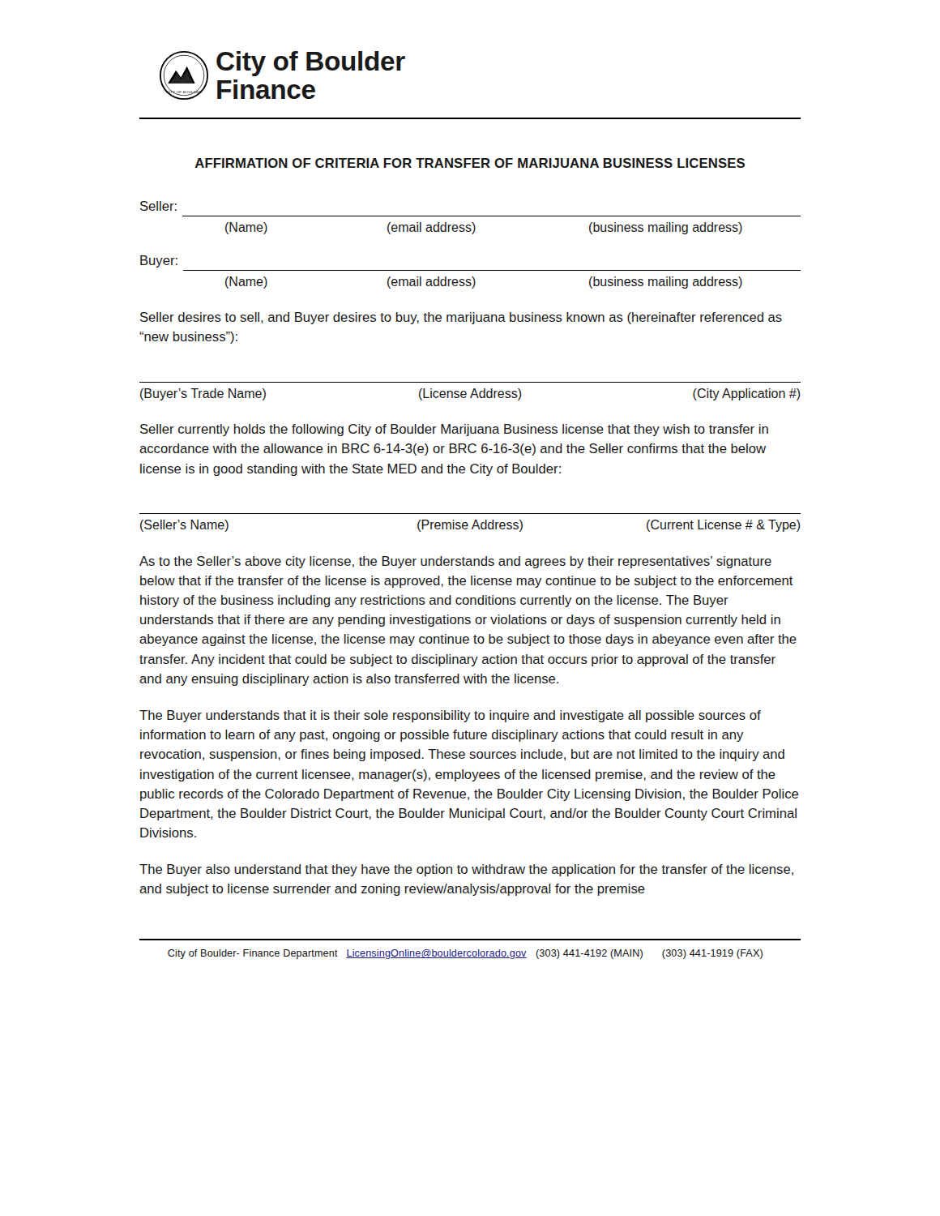CITY OF BOULDER
City of Boulder Finance
AFFIRMATION OF CRITERIA FOR TRANSFER OF MARIJUANA BUSINESS LICENSES
Seller:
(Name) (email address) (business mailing address)
Buyer:
(Name) (email address) (business mailing address)
Seller desires to sell, and Buyer desires to buy, the marijuana business known as (hereinafter referenced as “new business”):
(Buyer’s Trade Name) (License Address) (City Application #)
Seller currently holds the following City of Boulder Marijuana Business license that they wish to transfer in accordance with the allowance in BRC 6-14-3(e) or BRC 6-16-3(e) and the Seller confirms that the below license is in good standing with the State MED and the City of Boulder:
(Seller’s Name) (Premise Address) (Current License # & Type)
As to the Seller’s above city license, the Buyer understands and agrees by their representatives’ signature below that if the transfer of the license is approved, the license may continue to be subject to the enforcement history of the business including any restrictions and conditions currently on the license. The Buyer understands that if there are any pending investigations or violations or days of suspension currently held in abeyance against the license, the license may continue to be subject to those days in abeyance even after the transfer. Any incident that could be subject to disciplinary action that occurs prior to approval of the transfer and any ensuing disciplinary action is also transferred with the license.
The Buyer understands that it is their sole responsibility to inquire and investigate all possible sources of information to learn of any past, ongoing or possible future disciplinary actions that could result in any revocation, suspension, or fines being imposed. These sources include, but are not limited to the inquiry and investigation of the current licensee, manager(s), employees of the licensed premise, and the review of the public records of the Colorado Department of Revenue, the Boulder City Licensing Division, the Boulder Police Department, the Boulder District Court, the Boulder Municipal Court, and/or the Boulder County Court Criminal Divisions.
The Buyer also understand that they have the option to withdraw the application for the transfer of the license, and subject to license surrender and zoning review/analysis/approval for the premise
City of Boulder- Finance Department LicensingOnline@bouldercolorado.gov(303) 441-4192 (MAIN)(303) 441-1919 (FAX)